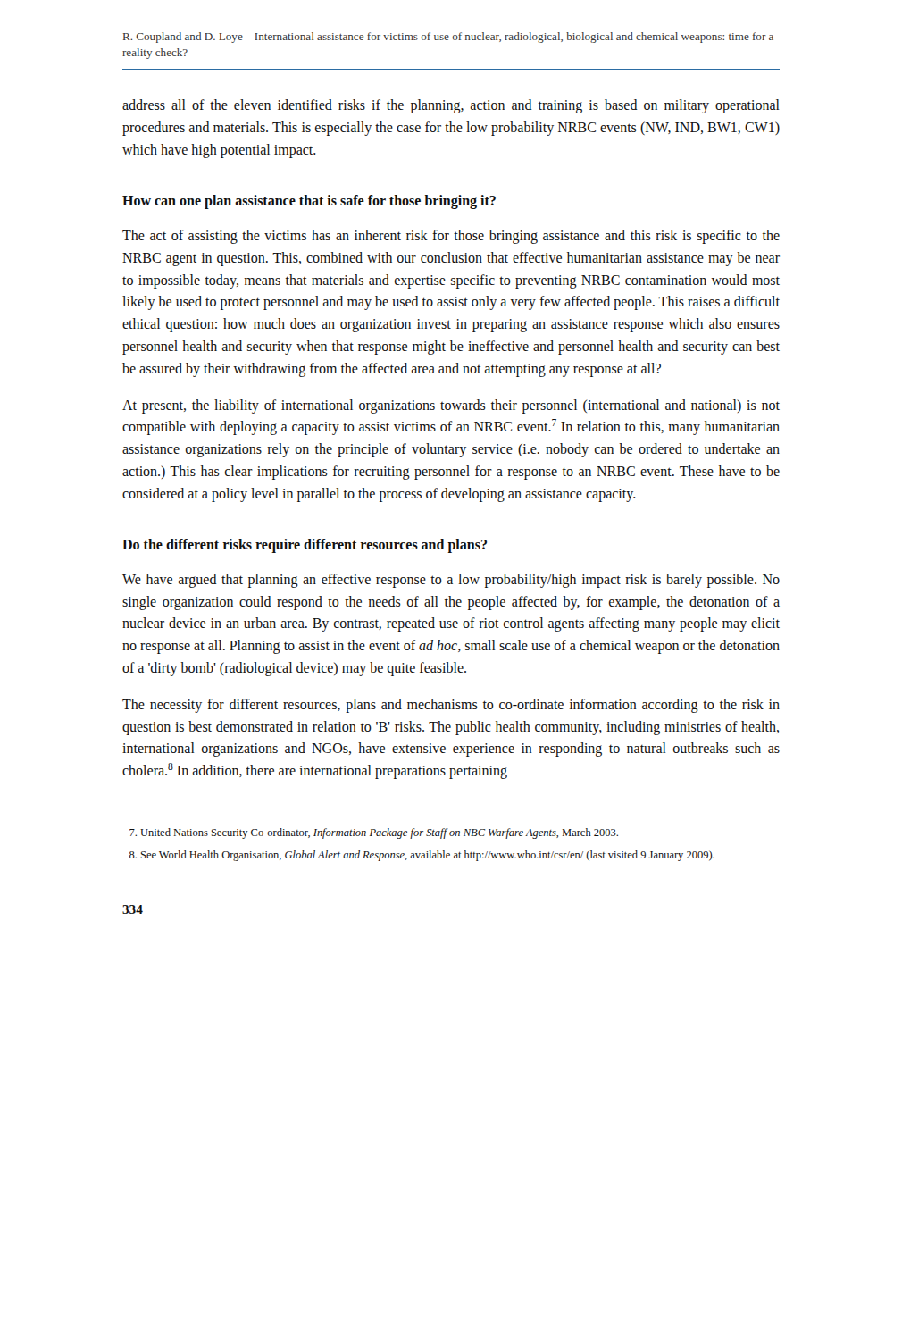R. Coupland and D. Loye – International assistance for victims of use of nuclear, radiological, biological and chemical weapons: time for a reality check?
address all of the eleven identified risks if the planning, action and training is based on military operational procedures and materials. This is especially the case for the low probability NRBC events (NW, IND, BW1, CW1) which have high potential impact.
How can one plan assistance that is safe for those bringing it?
The act of assisting the victims has an inherent risk for those bringing assistance and this risk is specific to the NRBC agent in question. This, combined with our conclusion that effective humanitarian assistance may be near to impossible today, means that materials and expertise specific to preventing NRBC contamination would most likely be used to protect personnel and may be used to assist only a very few affected people. This raises a difficult ethical question: how much does an organization invest in preparing an assistance response which also ensures personnel health and security when that response might be ineffective and personnel health and security can best be assured by their withdrawing from the affected area and not attempting any response at all?
At present, the liability of international organizations towards their personnel (international and national) is not compatible with deploying a capacity to assist victims of an NRBC event.7 In relation to this, many humanitarian assistance organizations rely on the principle of voluntary service (i.e. nobody can be ordered to undertake an action.) This has clear implications for recruiting personnel for a response to an NRBC event. These have to be considered at a policy level in parallel to the process of developing an assistance capacity.
Do the different risks require different resources and plans?
We have argued that planning an effective response to a low probability/high impact risk is barely possible. No single organization could respond to the needs of all the people affected by, for example, the detonation of a nuclear device in an urban area. By contrast, repeated use of riot control agents affecting many people may elicit no response at all. Planning to assist in the event of ad hoc, small scale use of a chemical weapon or the detonation of a 'dirty bomb' (radiological device) may be quite feasible.
The necessity for different resources, plans and mechanisms to co-ordinate information according to the risk in question is best demonstrated in relation to 'B' risks. The public health community, including ministries of health, international organizations and NGOs, have extensive experience in responding to natural outbreaks such as cholera.8 In addition, there are international preparations pertaining
United Nations Security Co-ordinator, Information Package for Staff on NBC Warfare Agents, March 2003.
See World Health Organisation, Global Alert and Response, available at http://www.who.int/csr/en/ (last visited 9 January 2009).
334